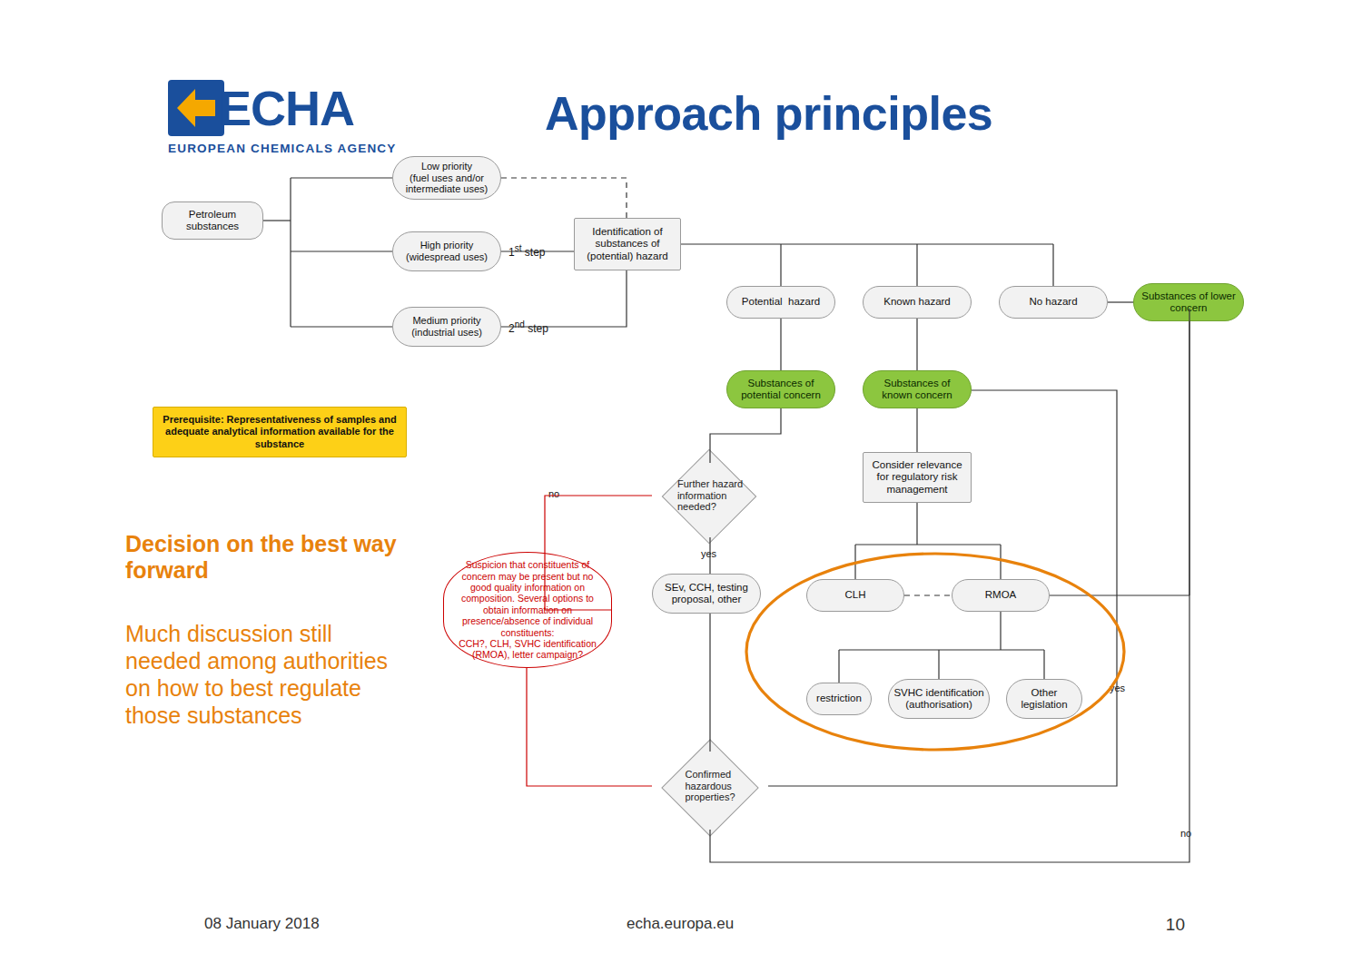ECHA
EUROPEAN CHEMICALS AGENCY
Approach principles
Decision on the best way forward
Much discussion still needed among authorities on how to best regulate those substances
Petroleum
substances
Low priority
(fuel uses and/or
intermediate uses)
High priority
(widespread uses)
Medium priority
(industrial uses)
1st step
2nd step
Identification of
substances of
(potential) hazard
Potential hazard
Known hazard
No hazard
Substances of lower
concern
Substances of
potential concern
Substances of
known concern
Prerequisite: Representativeness of samples and adequate analytical information available for the substance
Consider relevance
for regulatory risk
management
Further hazard
information
needed?
no
yes
Suspicion that constituents of concern may be present but no good quality information on composition. Several options to obtain information on presence/absence of individual constituents:
CCH?, CLH, SVHC identification (RMOA), letter campaign?
SEv, CCH, testing
proposal, other
CLH
RMOA
restriction
SVHC identification
(authorisation)
Other
legislation
yes
no
Confirmed
hazardous
properties?
08 January 2018
echa.europa.eu
10